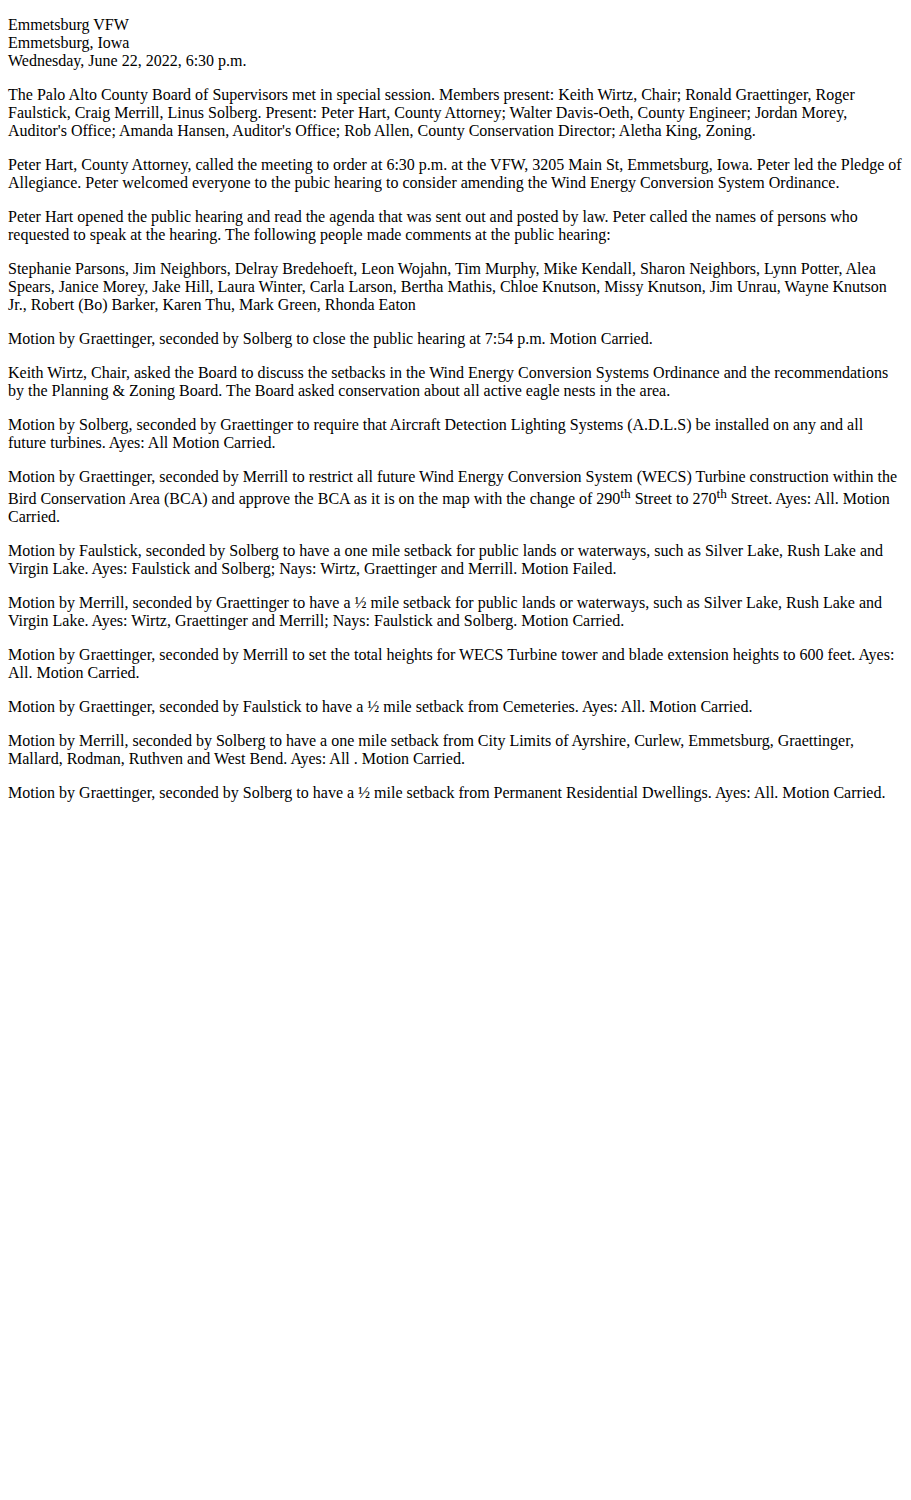Emmetsburg VFW
Emmetsburg, Iowa
Wednesday, June 22, 2022, 6:30 p.m.
The Palo Alto County Board of Supervisors met in special session. Members present: Keith Wirtz, Chair; Ronald Graettinger, Roger Faulstick, Craig Merrill, Linus Solberg. Present: Peter Hart, County Attorney; Walter Davis-Oeth, County Engineer; Jordan Morey, Auditor's Office; Amanda Hansen, Auditor's Office; Rob Allen, County Conservation Director; Aletha King, Zoning.
Peter Hart, County Attorney, called the meeting to order at 6:30 p.m. at the VFW, 3205 Main St, Emmetsburg, Iowa. Peter led the Pledge of Allegiance. Peter welcomed everyone to the pubic hearing to consider amending the Wind Energy Conversion System Ordinance.
Peter Hart opened the public hearing and read the agenda that was sent out and posted by law. Peter called the names of persons who requested to speak at the hearing. The following people made comments at the public hearing:
Stephanie Parsons, Jim Neighbors, Delray Bredehoeft, Leon Wojahn, Tim Murphy, Mike Kendall, Sharon Neighbors, Lynn Potter, Alea Spears, Janice Morey, Jake Hill, Laura Winter, Carla Larson, Bertha Mathis, Chloe Knutson, Missy Knutson, Jim Unrau, Wayne Knutson Jr., Robert (Bo) Barker, Karen Thu, Mark Green, Rhonda Eaton
Motion by Graettinger, seconded by Solberg to close the public hearing at 7:54 p.m. Motion Carried.
Keith Wirtz, Chair, asked the Board to discuss the setbacks in the Wind Energy Conversion Systems Ordinance and the recommendations by the Planning & Zoning Board. The Board asked conservation about all active eagle nests in the area.
Motion by Solberg, seconded by Graettinger to require that Aircraft Detection Lighting Systems (A.D.L.S) be installed on any and all future turbines. Ayes: All Motion Carried.
Motion by Graettinger, seconded by Merrill to restrict all future Wind Energy Conversion System (WECS) Turbine construction within the Bird Conservation Area (BCA) and approve the BCA as it is on the map with the change of 290th Street to 270th Street. Ayes: All. Motion Carried.
Motion by Faulstick, seconded by Solberg to have a one mile setback for public lands or waterways, such as Silver Lake, Rush Lake and Virgin Lake. Ayes: Faulstick and Solberg; Nays: Wirtz, Graettinger and Merrill. Motion Failed.
Motion by Merrill, seconded by Graettinger to have a ½ mile setback for public lands or waterways, such as Silver Lake, Rush Lake and Virgin Lake. Ayes: Wirtz, Graettinger and Merrill; Nays: Faulstick and Solberg. Motion Carried.
Motion by Graettinger, seconded by Merrill to set the total heights for WECS Turbine tower and blade extension heights to 600 feet. Ayes: All. Motion Carried.
Motion by Graettinger, seconded by Faulstick to have a ½ mile setback from Cemeteries. Ayes: All. Motion Carried.
Motion by Merrill, seconded by Solberg to have a one mile setback from City Limits of Ayrshire, Curlew, Emmetsburg, Graettinger, Mallard, Rodman, Ruthven and West Bend. Ayes: All . Motion Carried.
Motion by Graettinger, seconded by Solberg to have a ½ mile setback from Permanent Residential Dwellings. Ayes: All. Motion Carried.